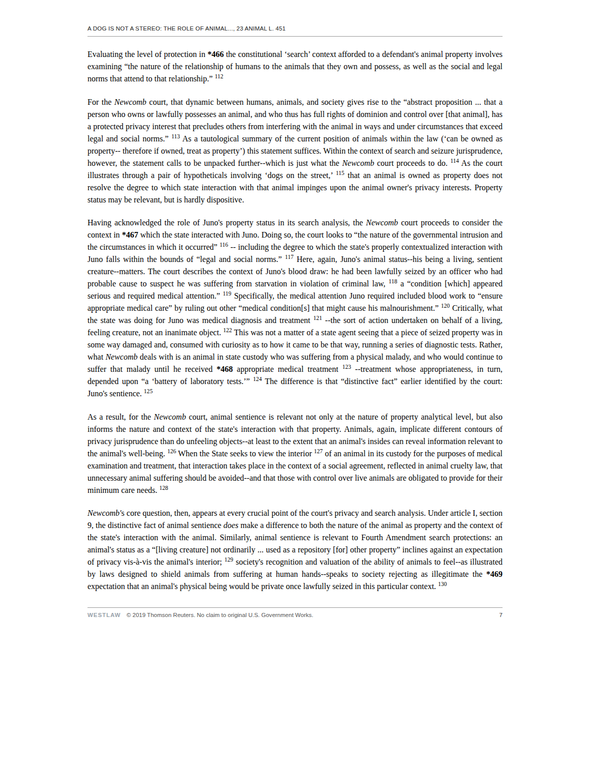A DOG IS NOT A STEREO: THE ROLE OF ANIMAL..., 23 Animal L. 451
Evaluating the level of protection in *466 the constitutional ‘search’ context afforded to a defendant's animal property involves examining “the nature of the relationship of humans to the animals that they own and possess, as well as the social and legal norms that attend to that relationship.” 112
For the Newcomb court, that dynamic between humans, animals, and society gives rise to the “abstract proposition ... that a person who owns or lawfully possesses an animal, and who thus has full rights of dominion and control over [that animal], has a protected privacy interest that precludes others from interfering with the animal in ways and under circumstances that exceed legal and social norms.” 113 As a tautological summary of the current position of animals within the law (‘can be owned as property-- therefore if owned, treat as property’) this statement suffices. Within the context of search and seizure jurisprudence, however, the statement calls to be unpacked further--which is just what the Newcomb court proceeds to do. 114 As the court illustrates through a pair of hypotheticals involving ‘dogs on the street,’ 115 that an animal is owned as property does not resolve the degree to which state interaction with that animal impinges upon the animal owner's privacy interests. Property status may be relevant, but is hardly dispositive.
Having acknowledged the role of Juno's property status in its search analysis, the Newcomb court proceeds to consider the context in *467 which the state interacted with Juno. Doing so, the court looks to “the nature of the governmental intrusion and the circumstances in which it occurred” 116 -- including the degree to which the state's properly contextualized interaction with Juno falls within the bounds of “legal and social norms.” 117 Here, again, Juno's animal status--his being a living, sentient creature--matters. The court describes the context of Juno's blood draw: he had been lawfully seized by an officer who had probable cause to suspect he was suffering from starvation in violation of criminal law, 118 a “condition [which] appeared serious and required medical attention.” 119 Specifically, the medical attention Juno required included blood work to “ensure appropriate medical care” by ruling out other “medical condition[s] that might cause his malnourishment.” 120 Critically, what the state was doing for Juno was medical diagnosis and treatment 121 --the sort of action undertaken on behalf of a living, feeling creature, not an inanimate object. 122 This was not a matter of a state agent seeing that a piece of seized property was in some way damaged and, consumed with curiosity as to how it came to be that way, running a series of diagnostic tests. Rather, what Newcomb deals with is an animal in state custody who was suffering from a physical malady, and who would continue to suffer that malady until he received *468 appropriate medical treatment 123 --treatment whose appropriateness, in turn, depended upon “a ‘battery of laboratory tests.’” 124 The difference is that “distinctive fact” earlier identified by the court: Juno's sentience. 125
As a result, for the Newcomb court, animal sentience is relevant not only at the nature of property analytical level, but also informs the nature and context of the state's interaction with that property. Animals, again, implicate different contours of privacy jurisprudence than do unfeeling objects--at least to the extent that an animal's insides can reveal information relevant to the animal's well-being. 126 When the State seeks to view the interior 127 of an animal in its custody for the purposes of medical examination and treatment, that interaction takes place in the context of a social agreement, reflected in animal cruelty law, that unnecessary animal suffering should be avoided--and that those with control over live animals are obligated to provide for their minimum care needs. 128
Newcomb's core question, then, appears at every crucial point of the court's privacy and search analysis. Under article I, section 9, the distinctive fact of animal sentience does make a difference to both the nature of the animal as property and the context of the state's interaction with the animal. Similarly, animal sentience is relevant to Fourth Amendment search protections: an animal's status as a “[living creature] not ordinarily ... used as a repository [for] other property” inclines against an expectation of privacy vis-à-vis the animal's interior; 129 society's recognition and valuation of the ability of animals to feel--as illustrated by laws designed to shield animals from suffering at human hands--speaks to society rejecting as illegitimate the *469 expectation that an animal's physical being would be private once lawfully seized in this particular context. 130
WESTLAW © 2019 Thomson Reuters. No claim to original U.S. Government Works. 7